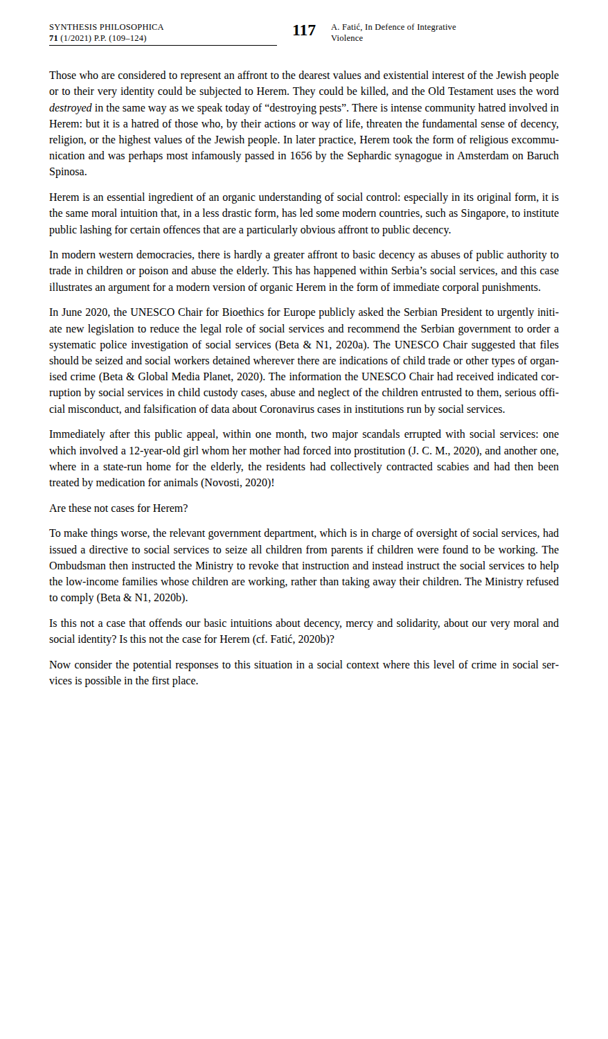Synthesis Philosophica
71 (1/2021) p.p. (109–124)
117
A. Fatić, In Defence of Integrative
Violence
Those who are considered to represent an affront to the dearest values and existential interest of the Jewish people or to their very identity could be subjected to Herem. They could be killed, and the Old Testament uses the word destroyed in the same way as we speak today of “destroying pests”. There is intense community hatred involved in Herem: but it is a hatred of those who, by their actions or way of life, threaten the fundamental sense of decency, religion, or the highest values of the Jewish people. In later practice, Herem took the form of religious excommunication and was perhaps most infamously passed in 1656 by the Sephardic synagogue in Amsterdam on Baruch Spinosa.
Herem is an essential ingredient of an organic understanding of social control: especially in its original form, it is the same moral intuition that, in a less drastic form, has led some modern countries, such as Singapore, to institute public lashing for certain offences that are a particularly obvious affront to public decency.
In modern western democracies, there is hardly a greater affront to basic decency as abuses of public authority to trade in children or poison and abuse the elderly. This has happened within Serbia’s social services, and this case illustrates an argument for a modern version of organic Herem in the form of immediate corporal punishments.
In June 2020, the UNESCO Chair for Bioethics for Europe publicly asked the Serbian President to urgently initiate new legislation to reduce the legal role of social services and recommend the Serbian government to order a systematic police investigation of social services (Beta & N1, 2020a). The UNESCO Chair suggested that files should be seized and social workers detained wherever there are indications of child trade or other types of organised crime (Beta & Global Media Planet, 2020). The information the UNESCO Chair had received indicated corruption by social services in child custody cases, abuse and neglect of the children entrusted to them, serious official misconduct, and falsification of data about Coronavirus cases in institutions run by social services.
Immediately after this public appeal, within one month, two major scandals errupted with social services: one which involved a 12-year-old girl whom her mother had forced into prostitution (J. C. M., 2020), and another one, where in a state-run home for the elderly, the residents had collectively contracted scabies and had then been treated by medication for animals (Novosti, 2020)!
Are these not cases for Herem?
To make things worse, the relevant government department, which is in charge of oversight of social services, had issued a directive to social services to seize all children from parents if children were found to be working. The Ombudsman then instructed the Ministry to revoke that instruction and instead instruct the social services to help the low-income families whose children are working, rather than taking away their children. The Ministry refused to comply (Beta & N1, 2020b).
Is this not a case that offends our basic intuitions about decency, mercy and solidarity, about our very moral and social identity? Is this not the case for Herem (cf. Fatić, 2020b)?
Now consider the potential responses to this situation in a social context where this level of crime in social services is possible in the first place.